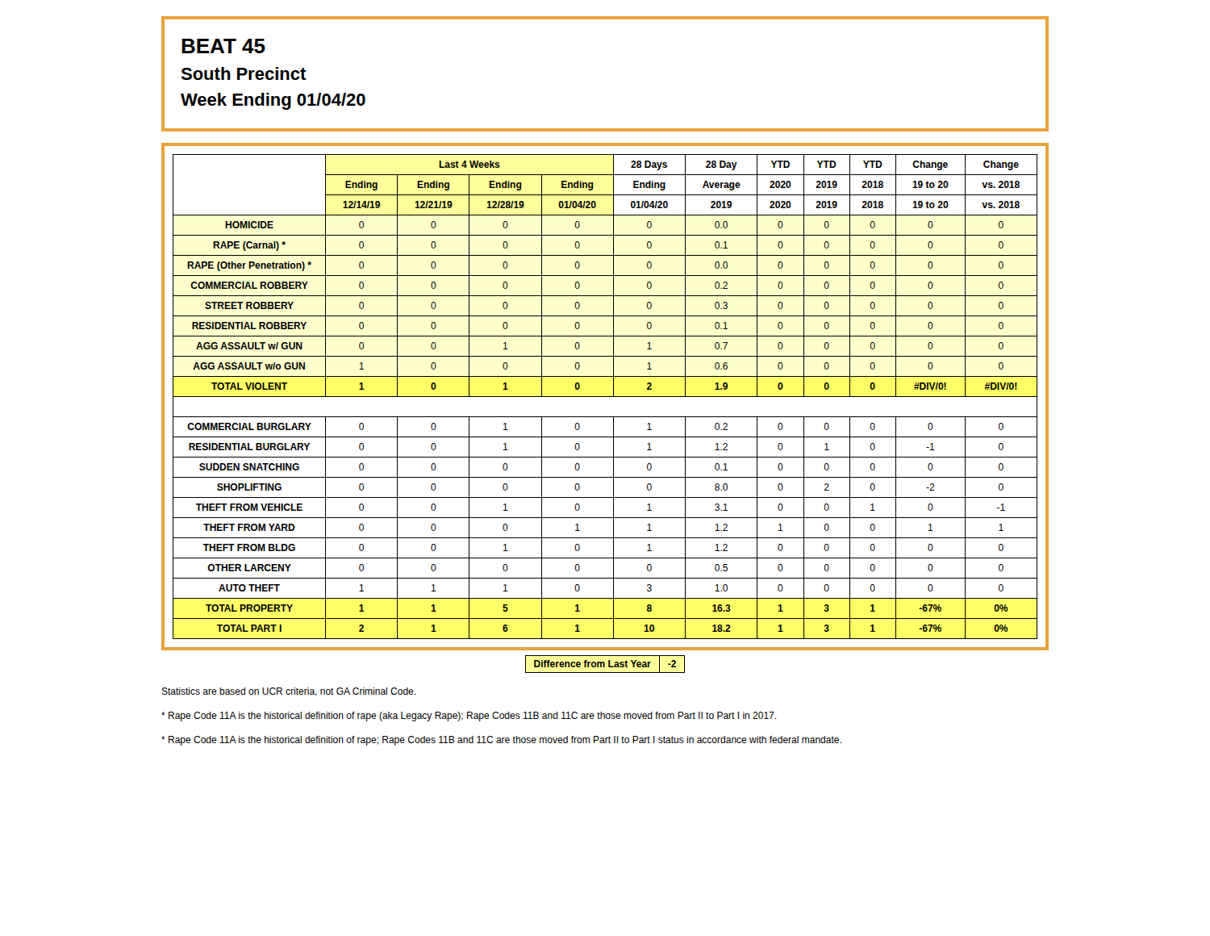BEAT 45
South Precinct
Week Ending 01/04/20
| | Last 4 Weeks | 28 Days | 28 Day | YTD | YTD | YTD | Change | Change |
| --- | --- | --- | --- | --- | --- | --- | --- | --- |
| Ending | Ending | Ending | Ending | Ending | Average | 2020 | 2019 | 2018 | 19 to 20 | vs. 2018 |
| 12/14/19 | 12/21/19 | 12/28/19 | 01/04/20 | 01/04/20 | 2019 | 2020 | 2019 | 2018 | 19 to 20 | vs. 2018 |
| HOMICIDE | 0 | 0 | 0 | 0 | 0 | 0.0 | 0 | 0 | 0 | 0 | 0 |
| RAPE (Carnal) * | 0 | 0 | 0 | 0 | 0 | 0.1 | 0 | 0 | 0 | 0 | 0 |
| RAPE (Other Penetration) * | 0 | 0 | 0 | 0 | 0 | 0.0 | 0 | 0 | 0 | 0 | 0 |
| COMMERCIAL ROBBERY | 0 | 0 | 0 | 0 | 0 | 0.2 | 0 | 0 | 0 | 0 | 0 |
| STREET ROBBERY | 0 | 0 | 0 | 0 | 0 | 0.3 | 0 | 0 | 0 | 0 | 0 |
| RESIDENTIAL ROBBERY | 0 | 0 | 0 | 0 | 0 | 0.1 | 0 | 0 | 0 | 0 | 0 |
| AGG ASSAULT w/ GUN | 0 | 0 | 1 | 0 | 1 | 0.7 | 0 | 0 | 0 | 0 | 0 |
| AGG ASSAULT w/o GUN | 1 | 0 | 0 | 0 | 1 | 0.6 | 0 | 0 | 0 | 0 | 0 |
| TOTAL VIOLENT | 1 | 0 | 1 | 0 | 2 | 1.9 | 0 | 0 | 0 | #DIV/0! | #DIV/0! |
| COMMERCIAL BURGLARY | 0 | 0 | 1 | 0 | 1 | 0.2 | 0 | 0 | 0 | 0 | 0 |
| RESIDENTIAL BURGLARY | 0 | 0 | 1 | 0 | 1 | 1.2 | 0 | 1 | 0 | -1 | 0 |
| SUDDEN SNATCHING | 0 | 0 | 0 | 0 | 0 | 0.1 | 0 | 0 | 0 | 0 | 0 |
| SHOPLIFTING | 0 | 0 | 0 | 0 | 0 | 8.0 | 0 | 2 | 0 | -2 | 0 |
| THEFT FROM VEHICLE | 0 | 0 | 1 | 0 | 1 | 3.1 | 0 | 0 | 1 | 0 | -1 |
| THEFT FROM YARD | 0 | 0 | 0 | 1 | 1 | 1.2 | 1 | 0 | 0 | 1 | 1 |
| THEFT FROM BLDG | 0 | 0 | 1 | 0 | 1 | 1.2 | 0 | 0 | 0 | 0 | 0 |
| OTHER LARCENY | 0 | 0 | 0 | 0 | 0 | 0.5 | 0 | 0 | 0 | 0 | 0 |
| AUTO THEFT | 1 | 1 | 1 | 0 | 3 | 1.0 | 0 | 0 | 0 | 0 | 0 |
| TOTAL PROPERTY | 1 | 1 | 5 | 1 | 8 | 16.3 | 1 | 3 | 1 | -67% | 0% |
| TOTAL PART I | 2 | 1 | 6 | 1 | 10 | 18.2 | 1 | 3 | 1 | -67% | 0% |
| Difference from Last Year | -2 |
Statistics are based on UCR criteria, not GA Criminal Code.
* Rape Code 11A is the historical definition of rape (aka Legacy Rape); Rape Codes 11B and 11C are those moved from Part II to Part I in 2017.
* Rape Code 11A is the historical definition of rape; Rape Codes 11B and 11C are those moved from Part II to Part I status in accordance with federal mandate.